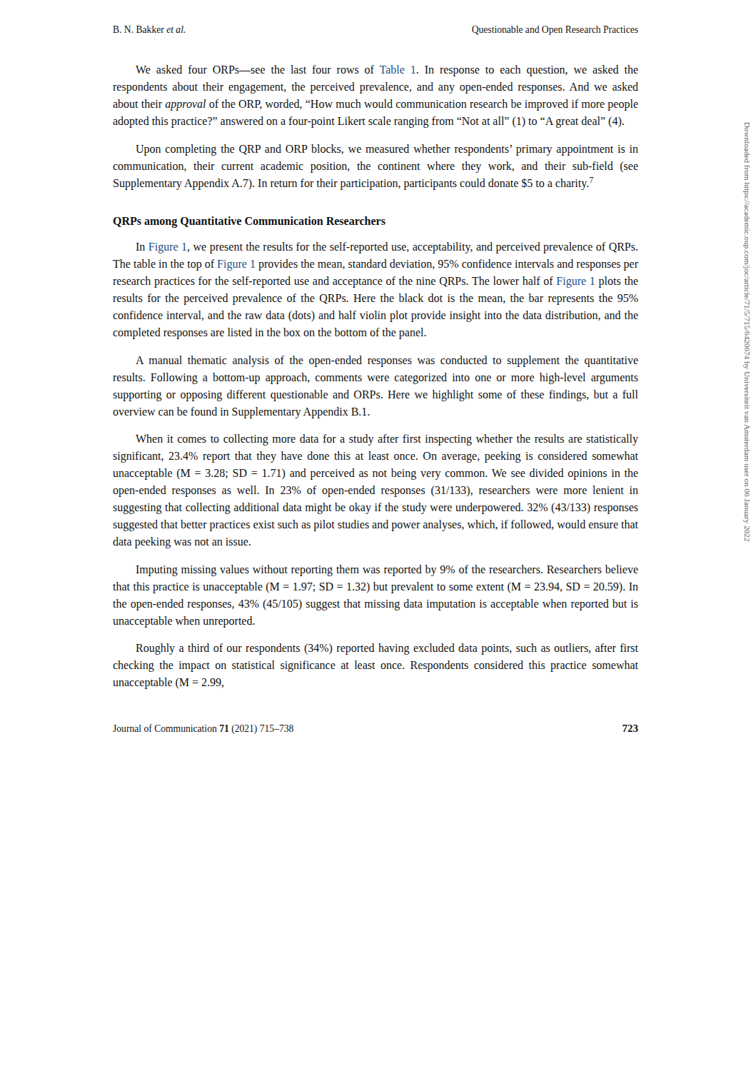B. N. Bakker et al. Questionable and Open Research Practices
We asked four ORPs—see the last four rows of Table 1. In response to each question, we asked the respondents about their engagement, the perceived prevalence, and any open-ended responses. And we asked about their approval of the ORP, worded, “How much would communication research be improved if more people adopted this practice?” answered on a four-point Likert scale ranging from “Not at all” (1) to “A great deal” (4).
Upon completing the QRP and ORP blocks, we measured whether respondents’ primary appointment is in communication, their current academic position, the continent where they work, and their sub-field (see Supplementary Appendix A.7). In return for their participation, participants could donate $5 to a charity.7
QRPs among Quantitative Communication Researchers
In Figure 1, we present the results for the self-reported use, acceptability, and perceived prevalence of QRPs. The table in the top of Figure 1 provides the mean, standard deviation, 95% confidence intervals and responses per research practices for the self-reported use and acceptance of the nine QRPs. The lower half of Figure 1 plots the results for the perceived prevalence of the QRPs. Here the black dot is the mean, the bar represents the 95% confidence interval, and the raw data (dots) and half violin plot provide insight into the data distribution, and the completed responses are listed in the box on the bottom of the panel.
A manual thematic analysis of the open-ended responses was conducted to supplement the quantitative results. Following a bottom-up approach, comments were categorized into one or more high-level arguments supporting or opposing different questionable and ORPs. Here we highlight some of these findings, but a full overview can be found in Supplementary Appendix B.1.
When it comes to collecting more data for a study after first inspecting whether the results are statistically significant, 23.4% report that they have done this at least once. On average, peeking is considered somewhat unacceptable (M = 3.28; SD = 1.71) and perceived as not being very common. We see divided opinions in the open-ended responses as well. In 23% of open-ended responses (31/133), researchers were more lenient in suggesting that collecting additional data might be okay if the study were underpowered. 32% (43/133) responses suggested that better practices exist such as pilot studies and power analyses, which, if followed, would ensure that data peeking was not an issue.
Imputing missing values without reporting them was reported by 9% of the researchers. Researchers believe that this practice is unacceptable (M = 1.97; SD = 1.32) but prevalent to some extent (M = 23.94, SD = 20.59). In the open-ended responses, 43% (45/105) suggest that missing data imputation is acceptable when reported but is unacceptable when unreported.
Roughly a third of our respondents (34%) reported having excluded data points, such as outliers, after first checking the impact on statistical significance at least once. Respondents considered this practice somewhat unacceptable (M = 2.99,
Journal of Communication 71 (2021) 715–738 723
Downloaded from https://academic.oup.com/joc/article/71/5/715/6420674 by Universiteit van Amsterdam user on 06 January 2022